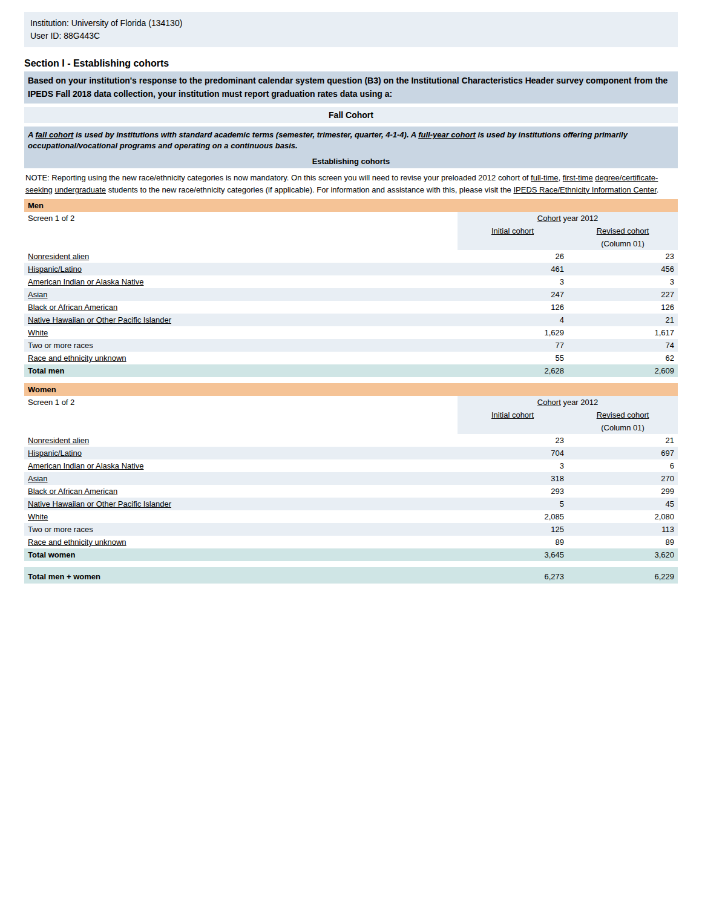Institution: University of Florida (134130)
User ID: 88G443C
Section I - Establishing cohorts
| Based on your institution's response to the predominant calendar system question (B3) on the Institutional Characteristics Header survey component from the IPEDS Fall 2018 data collection, your institution must report graduation rates data using a: |
| Fall Cohort |
| A fall cohort is used by institutions with standard academic terms (semester, trimester, quarter, 4-1-4). A full-year cohort is used by institutions offering primarily occupational/vocational programs and operating on a continuous basis. |
| Establishing cohorts |
NOTE: Reporting using the new race/ethnicity categories is now mandatory. On this screen you will need to revise your preloaded 2012 cohort of full-time, first-time degree/certificate-seeking undergraduate students to the new race/ethnicity categories (if applicable). For information and assistance with this, please visit the IPEDS Race/Ethnicity Information Center.
| Men |
| Screen 1 of 2 | Cohort year 2012 |
| | Initial cohort | Revised cohort |
| | | (Column 01) |
| Nonresident alien | 26 | 23 |
| Hispanic/Latino | 461 | 456 |
| American Indian or Alaska Native | 3 | 3 |
| Asian | 247 | 227 |
| Black or African American | 126 | 126 |
| Native Hawaiian or Other Pacific Islander | 4 | 21 |
| White | 1,629 | 1,617 |
| Two or more races | 77 | 74 |
| Race and ethnicity unknown | 55 | 62 |
| Total men | 2,628 | 2,609 |
| Women |
| Screen 1 of 2 | Cohort year 2012 |
| | Initial cohort | Revised cohort |
| | | (Column 01) |
| Nonresident alien | 23 | 21 |
| Hispanic/Latino | 704 | 697 |
| American Indian or Alaska Native | 3 | 6 |
| Asian | 318 | 270 |
| Black or African American | 293 | 299 |
| Native Hawaiian or Other Pacific Islander | 5 | 45 |
| White | 2,085 | 2,080 |
| Two or more races | 125 | 113 |
| Race and ethnicity unknown | 89 | 89 |
| Total women | 3,645 | 3,620 |
| Total men + women | 6,273 | 6,229 |